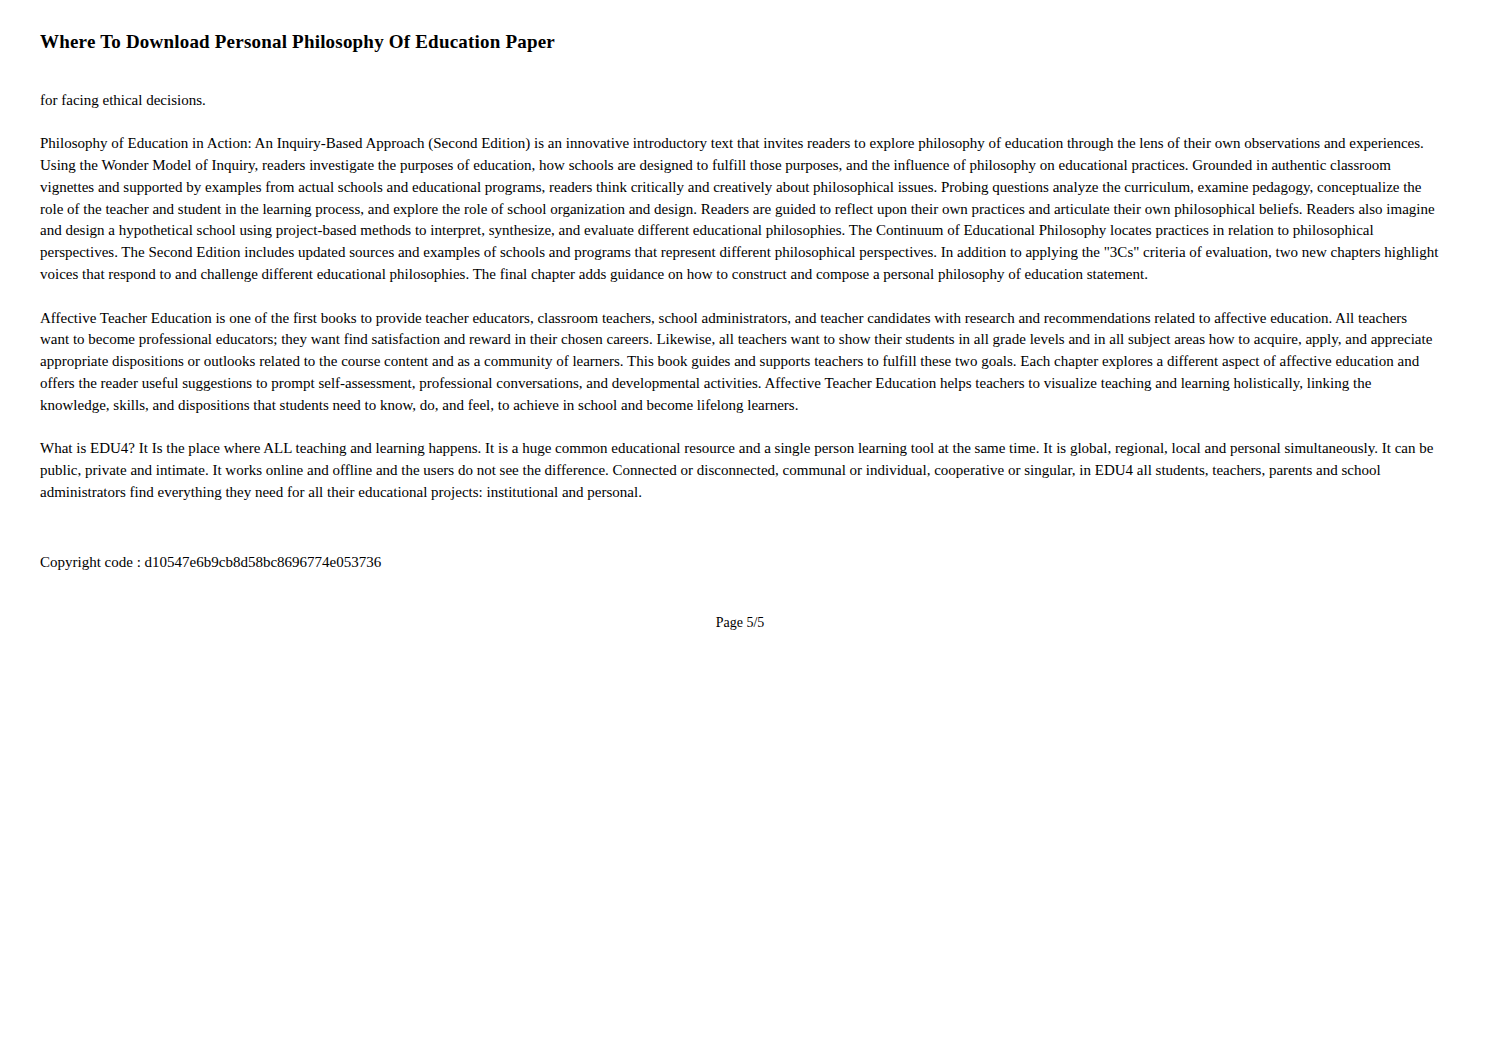Where To Download Personal Philosophy Of Education Paper
for facing ethical decisions.
Philosophy of Education in Action: An Inquiry-Based Approach (Second Edition) is an innovative introductory text that invites readers to explore philosophy of education through the lens of their own observations and experiences. Using the Wonder Model of Inquiry, readers investigate the purposes of education, how schools are designed to fulfill those purposes, and the influence of philosophy on educational practices. Grounded in authentic classroom vignettes and supported by examples from actual schools and educational programs, readers think critically and creatively about philosophical issues. Probing questions analyze the curriculum, examine pedagogy, conceptualize the role of the teacher and student in the learning process, and explore the role of school organization and design. Readers are guided to reflect upon their own practices and articulate their own philosophical beliefs. Readers also imagine and design a hypothetical school using project-based methods to interpret, synthesize, and evaluate different educational philosophies. The Continuum of Educational Philosophy locates practices in relation to philosophical perspectives. The Second Edition includes updated sources and examples of schools and programs that represent different philosophical perspectives. In addition to applying the "3Cs" criteria of evaluation, two new chapters highlight voices that respond to and challenge different educational philosophies. The final chapter adds guidance on how to construct and compose a personal philosophy of education statement.
Affective Teacher Education is one of the first books to provide teacher educators, classroom teachers, school administrators, and teacher candidates with research and recommendations related to affective education. All teachers want to become professional educators; they want find satisfaction and reward in their chosen careers. Likewise, all teachers want to show their students in all grade levels and in all subject areas how to acquire, apply, and appreciate appropriate dispositions or outlooks related to the course content and as a community of learners. This book guides and supports teachers to fulfill these two goals. Each chapter explores a different aspect of affective education and offers the reader useful suggestions to prompt self-assessment, professional conversations, and developmental activities. Affective Teacher Education helps teachers to visualize teaching and learning holistically, linking the knowledge, skills, and dispositions that students need to know, do, and feel, to achieve in school and become lifelong learners.
What is EDU4? It Is the place where ALL teaching and learning happens. It is a huge common educational resource and a single person learning tool at the same time. It is global, regional, local and personal simultaneously. It can be public, private and intimate. It works online and offline and the users do not see the difference. Connected or disconnected, communal or individual, cooperative or singular, in EDU4 all students, teachers, parents and school administrators find everything they need for all their educational projects: institutional and personal.
Copyright code : d10547e6b9cb8d58bc8696774e053736
Page 5/5